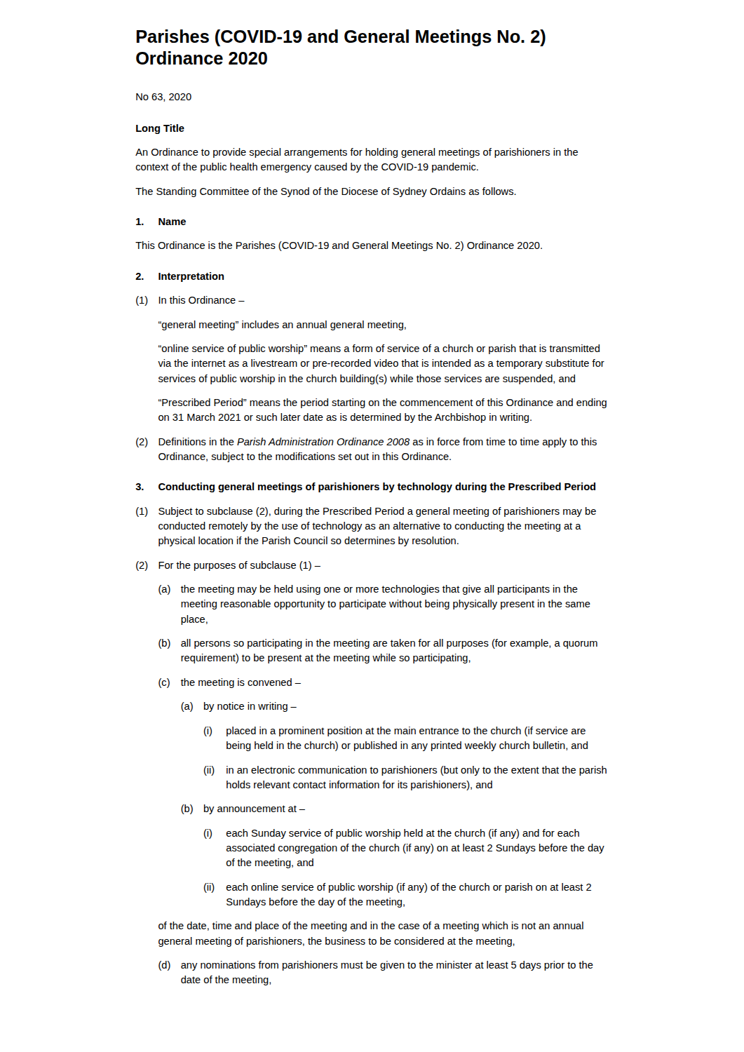Parishes (COVID-19 and General Meetings No. 2) Ordinance 2020
No 63, 2020
Long Title
An Ordinance to provide special arrangements for holding general meetings of parishioners in the context of the public health emergency caused by the COVID-19 pandemic.
The Standing Committee of the Synod of the Diocese of Sydney Ordains as follows.
1. Name
This Ordinance is the Parishes (COVID-19 and General Meetings No. 2) Ordinance 2020.
2. Interpretation
(1) In this Ordinance –
“general meeting” includes an annual general meeting,
“online service of public worship” means a form of service of a church or parish that is transmitted via the internet as a livestream or pre-recorded video that is intended as a temporary substitute for services of public worship in the church building(s) while those services are suspended, and
“Prescribed Period” means the period starting on the commencement of this Ordinance and ending on 31 March 2021 or such later date as is determined by the Archbishop in writing.
(2) Definitions in the Parish Administration Ordinance 2008 as in force from time to time apply to this Ordinance, subject to the modifications set out in this Ordinance.
3. Conducting general meetings of parishioners by technology during the Prescribed Period
(1) Subject to subclause (2), during the Prescribed Period a general meeting of parishioners may be conducted remotely by the use of technology as an alternative to conducting the meeting at a physical location if the Parish Council so determines by resolution.
(2) For the purposes of subclause (1) –
(a) the meeting may be held using one or more technologies that give all participants in the meeting reasonable opportunity to participate without being physically present in the same place,
(b) all persons so participating in the meeting are taken for all purposes (for example, a quorum requirement) to be present at the meeting while so participating,
(c) the meeting is convened –
(a) by notice in writing –
(i) placed in a prominent position at the main entrance to the church (if service are being held in the church) or published in any printed weekly church bulletin, and
(ii) in an electronic communication to parishioners (but only to the extent that the parish holds relevant contact information for its parishioners), and
(b) by announcement at –
(i) each Sunday service of public worship held at the church (if any) and for each associated congregation of the church (if any) on at least 2 Sundays before the day of the meeting, and
(ii) each online service of public worship (if any) of the church or parish on at least 2 Sundays before the day of the meeting,
of the date, time and place of the meeting and in the case of a meeting which is not an annual general meeting of parishioners, the business to be considered at the meeting,
(d) any nominations from parishioners must be given to the minister at least 5 days prior to the date of the meeting,